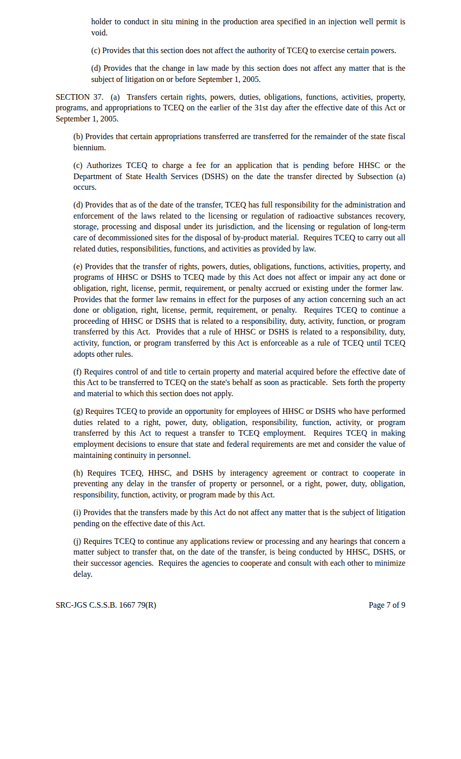holder to conduct in situ mining in the production area specified in an injection well permit is void.
(c) Provides that this section does not affect the authority of TCEQ to exercise certain powers.
(d) Provides that the change in law made by this section does not affect any matter that is the subject of litigation on or before September 1, 2005.
SECTION 37. (a) Transfers certain rights, powers, duties, obligations, functions, activities, property, programs, and appropriations to TCEQ on the earlier of the 31st day after the effective date of this Act or September 1, 2005.
(b) Provides that certain appropriations transferred are transferred for the remainder of the state fiscal biennium.
(c) Authorizes TCEQ to charge a fee for an application that is pending before HHSC or the Department of State Health Services (DSHS) on the date the transfer directed by Subsection (a) occurs.
(d) Provides that as of the date of the transfer, TCEQ has full responsibility for the administration and enforcement of the laws related to the licensing or regulation of radioactive substances recovery, storage, processing and disposal under its jurisdiction, and the licensing or regulation of long-term care of decommissioned sites for the disposal of by-product material. Requires TCEQ to carry out all related duties, responsibilities, functions, and activities as provided by law.
(e) Provides that the transfer of rights, powers, duties, obligations, functions, activities, property, and programs of HHSC or DSHS to TCEQ made by this Act does not affect or impair any act done or obligation, right, license, permit, requirement, or penalty accrued or existing under the former law. Provides that the former law remains in effect for the purposes of any action concerning such an act done or obligation, right, license, permit, requirement, or penalty. Requires TCEQ to continue a proceeding of HHSC or DSHS that is related to a responsibility, duty, activity, function, or program transferred by this Act. Provides that a rule of HHSC or DSHS is related to a responsibility, duty, activity, function, or program transferred by this Act is enforceable as a rule of TCEQ until TCEQ adopts other rules.
(f) Requires control of and title to certain property and material acquired before the effective date of this Act to be transferred to TCEQ on the state's behalf as soon as practicable. Sets forth the property and material to which this section does not apply.
(g) Requires TCEQ to provide an opportunity for employees of HHSC or DSHS who have performed duties related to a right, power, duty, obligation, responsibility, function, activity, or program transferred by this Act to request a transfer to TCEQ employment. Requires TCEQ in making employment decisions to ensure that state and federal requirements are met and consider the value of maintaining continuity in personnel.
(h) Requires TCEQ, HHSC, and DSHS by interagency agreement or contract to cooperate in preventing any delay in the transfer of property or personnel, or a right, power, duty, obligation, responsibility, function, activity, or program made by this Act.
(i) Provides that the transfers made by this Act do not affect any matter that is the subject of litigation pending on the effective date of this Act.
(j) Requires TCEQ to continue any applications review or processing and any hearings that concern a matter subject to transfer that, on the date of the transfer, is being conducted by HHSC, DSHS, or their successor agencies. Requires the agencies to cooperate and consult with each other to minimize delay.
SRC-JGS C.S.S.B. 1667 79(R) Page 7 of 9